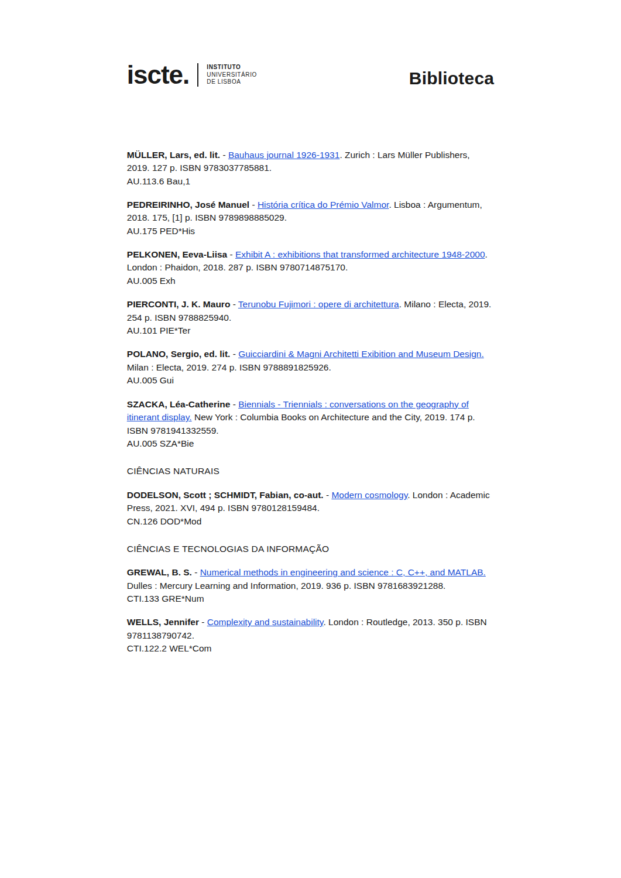iscte.
Instituto Universitário de Lisboa
Biblioteca
MÜLLER, Lars, ed. lit. - Bauhaus journal 1926-1931. Zurich : Lars Müller Publishers, 2019. 127 p. ISBN 9783037785881. AU.113.6 Bau,1
PEDREIRINHO, José Manuel - História crítica do Prémio Valmor. Lisboa : Argumentum, 2018. 175, [1] p. ISBN 9789898885029. AU.175 PED*His
PELKONEN, Eeva-Liisa - Exhibit A : exhibitions that transformed architecture 1948-2000. London : Phaidon, 2018. 287 p. ISBN 9780714875170. AU.005 Exh
PIERCONTI, J. K. Mauro - Terunobu Fujimori : opere di architettura. Milano : Electa, 2019. 254 p. ISBN 9788825940. AU.101 PIE*Ter
POLANO, Sergio, ed. lit. - Guicciardini & Magni Architetti Exibition and Museum Design. Milan : Electa, 2019. 274 p. ISBN 9788891825926. AU.005 Gui
SZACKA, Léa-Catherine - Biennials - Triennials : conversations on the geography of itinerant display. New York : Columbia Books on Architecture and the City, 2019. 174 p. ISBN 9781941332559. AU.005 SZA*Bie
CIÊNCIAS NATURAIS
DODELSON, Scott ; SCHMIDT, Fabian, co-aut. - Modern cosmology. London : Academic Press, 2021. XVI, 494 p. ISBN 9780128159484. CN.126 DOD*Mod
CIÊNCIAS E TECNOLOGIAS DA INFORMAÇÃO
GREWAL, B. S. - Numerical methods in engineering and science : C, C++, and MATLAB. Dulles : Mercury Learning and Information, 2019. 936 p. ISBN 9781683921288. CTI.133 GRE*Num
WELLS, Jennifer - Complexity and sustainability. London : Routledge, 2013. 350 p. ISBN 9781138790742. CTI.122.2 WEL*Com